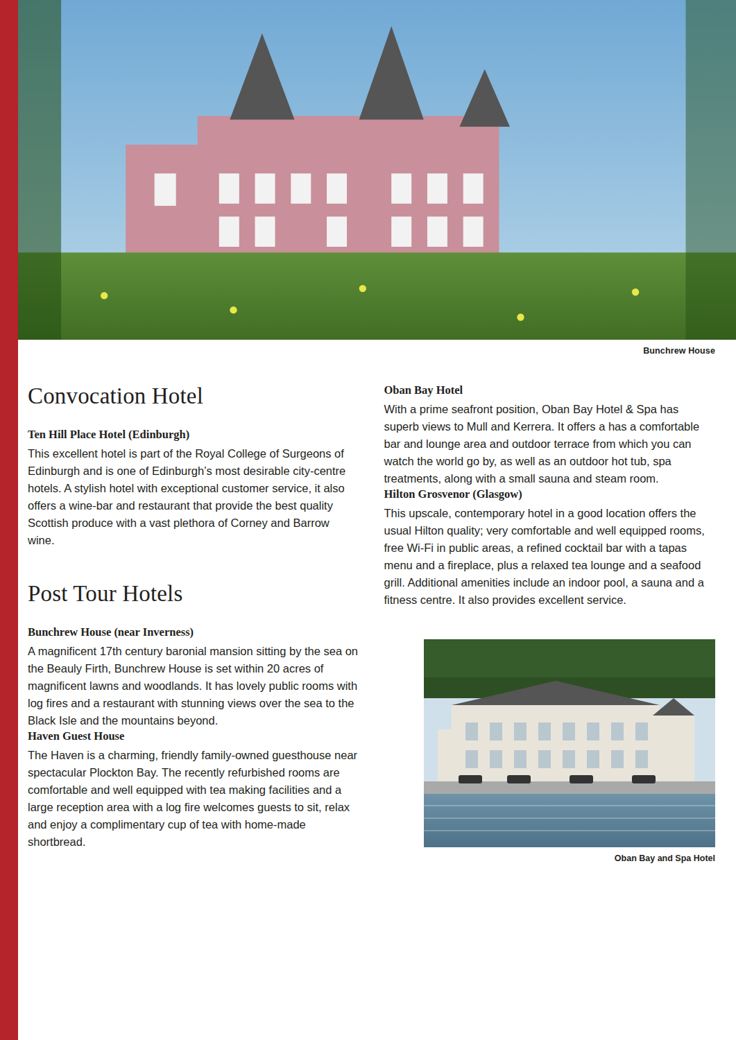Bunchrew House
Convocation Hotel
Ten Hill Place Hotel (Edinburgh)
This excellent hotel is part of the Royal College of Surgeons of Edinburgh and is one of Edinburgh’s most desirable city-centre hotels. A stylish hotel with exceptional customer service, it also offers a wine-bar and restaurant that provide the best quality Scottish produce with a vast plethora of Corney and Barrow wine.
Post Tour Hotels
Bunchrew House (near Inverness)
A magnificent 17th century baronial mansion sitting by the sea on the Beauly Firth, Bunchrew House is set within 20 acres of magnificent lawns and woodlands. It has lovely public rooms with log fires and a restaurant with stunning views over the sea to the Black Isle and the mountains beyond.
Haven Guest House
The Haven is a charming, friendly family-owned guesthouse near spectacular Plockton Bay. The recently refurbished rooms are comfortable and well equipped with tea making facilities and a large reception area with a log fire welcomes guests to sit, relax and enjoy a complimentary cup of tea with home-made shortbread.
Oban Bay Hotel
With a prime seafront position, Oban Bay Hotel & Spa has superb views to Mull and Kerrera. It offers a has a comfortable bar and lounge area and outdoor terrace from which you can watch the world go by, as well as an outdoor hot tub, spa treatments, along with a small sauna and steam room.
Hilton Grosvenor (Glasgow)
This upscale, contemporary hotel in a good location offers the usual Hilton quality; very comfortable and well equipped rooms, free Wi-Fi in public areas, a refined cocktail bar with a tapas menu and a fireplace, plus a relaxed tea lounge and a seafood grill. Additional amenities include an indoor pool, a sauna and a fitness centre. It also provides excellent service.
Oban Bay and Spa Hotel